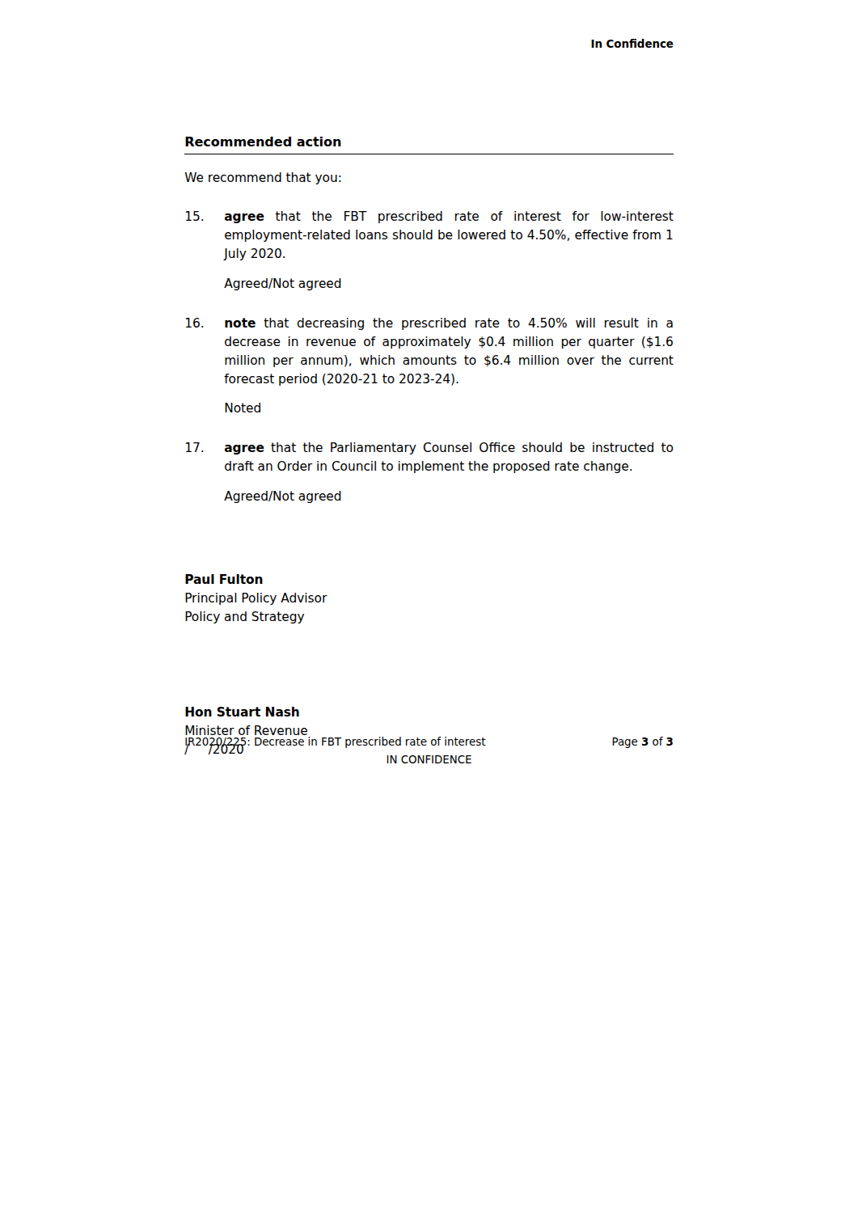In Confidence
Recommended action
We recommend that you:
15.
agree that the FBT prescribed rate of interest for low-interest employment-related loans should be lowered to 4.50%, effective from 1 July 2020.
Agreed/Not agreed
16.
note that decreasing the prescribed rate to 4.50% will result in a decrease in revenue of approximately $0.4 million per quarter ($1.6 million per annum), which amounts to $6.4 million over the current forecast period (2020-21 to 2023-24).
Noted
17.
agree that the Parliamentary Counsel Office should be instructed to draft an Order in Council to implement the proposed rate change.
Agreed/Not agreed
Paul Fulton
Principal Policy Advisor
Policy and Strategy
Hon Stuart Nash
Minister of Revenue
/ /2020
IR2020/225: Decrease in FBT prescribed rate of interest Page 3 of 3
IN CONFIDENCE